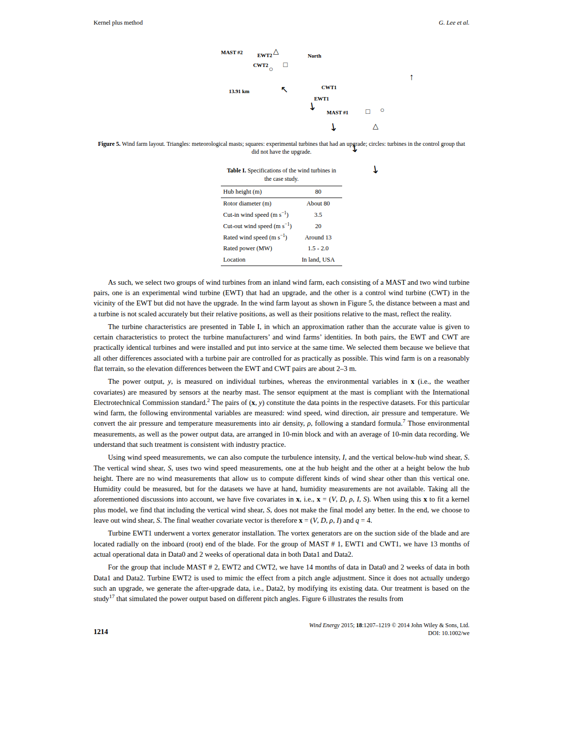Kernel plus method
G. Lee et al.
MAST #2 △ EWT2 □ ○ CWT2 ↖ North ↑ 13.91 km ↘ ↘ ↘ ↘ CWT1 ○ □ EWT1 △ MAST #1
Figure 5. Wind farm layout. Triangles: meteorological masts; squares: experimental turbines that had an upgrade; circles: turbines in the control group that did not have the upgrade.
Table I. Specifications of the wind turbines in the case study.
| Hub height (m) | 80 |
| Rotor diameter (m) | About 80 |
| Cut-in wind speed (m s −1 ) | 3.5 |
| Cut-out wind speed (m s −1 ) | 20 |
| Rated wind speed (m s −1 ) | Around 13 |
| Rated power (MW) | 1.5 - 2.0 |
| Location | In land, USA |
As such, we select two groups of wind turbines from an inland wind farm, each consisting of a MAST and two wind turbine pairs, one is an experimental wind turbine (EWT) that had an upgrade, and the other is a control wind turbine (CWT) in the vicinity of the EWT but did not have the upgrade. In the wind farm layout as shown in Figure 5, the distance between a mast and a turbine is not scaled accurately but their relative positions, as well as their positions relative to the mast, reflect the reality.
The turbine characteristics are presented in Table I, in which an approximation rather than the accurate value is given to certain characteristics to protect the turbine manufacturers’ and wind farms’ identities. In both pairs, the EWT and CWT are practically identical turbines and were installed and put into service at the same time. We selected them because we believe that all other differences associated with a turbine pair are controlled for as practically as possible. This wind farm is on a reasonably flat terrain, so the elevation differences between the EWT and CWT pairs are about 2–3 m.
The power output, y, is measured on individual turbines, whereas the environmental variables in x (i.e., the weather covariates) are measured by sensors at the nearby mast. The sensor equipment at the mast is compliant with the International Electrotechnical Commission standard.2 The pairs of (x, y) constitute the data points in the respective datasets. For this particular wind farm, the following environmental variables are measured: wind speed, wind direction, air pressure and temperature. We convert the air pressure and temperature measurements into air density, ρ, following a standard formula.7 Those environmental measurements, as well as the power output data, are arranged in 10-min block and with an average of 10-min data recording. We understand that such treatment is consistent with industry practice.
Using wind speed measurements, we can also compute the turbulence intensity, I, and the vertical below-hub wind shear, S. The vertical wind shear, S, uses two wind speed measurements, one at the hub height and the other at a height below the hub height. There are no wind measurements that allow us to compute different kinds of wind shear other than this vertical one. Humidity could be measured, but for the datasets we have at hand, humidity measurements are not available. Taking all the aforementioned discussions into account, we have five covariates in x, i.e., x = (V, D, ρ, I, S). When using this x to fit a kernel plus model, we find that including the vertical wind shear, S, does not make the final model any better. In the end, we choose to leave out wind shear, S. The final weather covariate vector is therefore x = (V, D, ρ, I) and q = 4.
Turbine EWT1 underwent a vortex generator installation. The vortex generators are on the suction side of the blade and are located radially on the inboard (root) end of the blade. For the group of MAST # 1, EWT1 and CWT1, we have 13 months of actual operational data in Data0 and 2 weeks of operational data in both Data1 and Data2.
For the group that include MAST # 2, EWT2 and CWT2, we have 14 months of data in Data0 and 2 weeks of data in both Data1 and Data2. Turbine EWT2 is used to mimic the effect from a pitch angle adjustment. Since it does not actually undergo such an upgrade, we generate the after-upgrade data, i.e., Data2, by modifying its existing data. Our treatment is based on the study17 that simulated the power output based on different pitch angles. Figure 6 illustrates the results from
1214
Wind Energy 2015; 18:1207–1219 © 2014 John Wiley & Sons, Ltd.
DOI: 10.1002/we